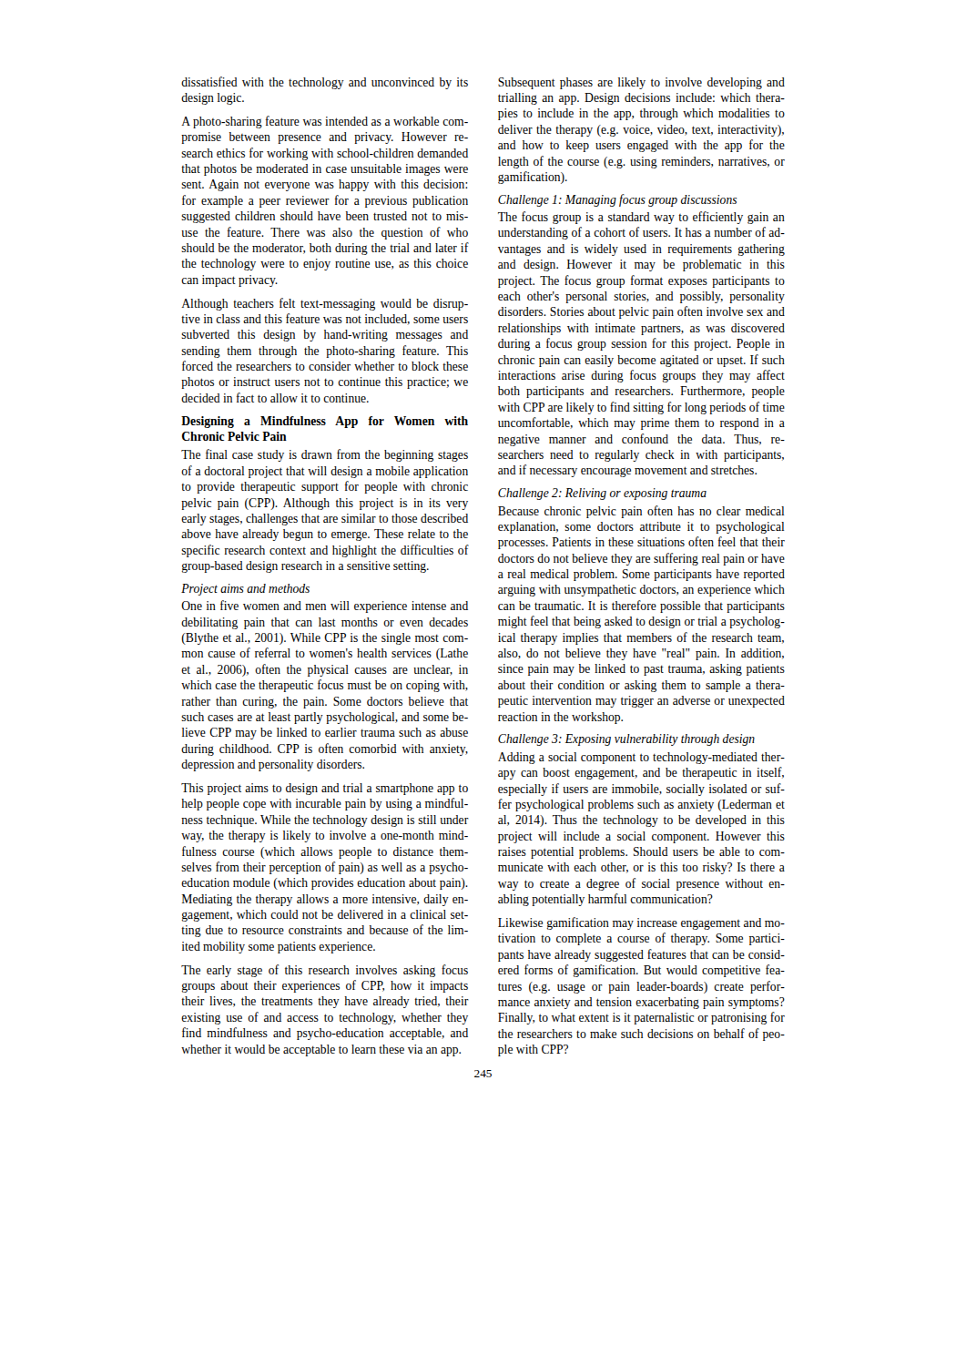dissatisfied with the technology and unconvinced by its design logic.
A photo-sharing feature was intended as a workable compromise between presence and privacy. However research ethics for working with school-children demanded that photos be moderated in case unsuitable images were sent. Again not everyone was happy with this decision: for example a peer reviewer for a previous publication suggested children should have been trusted not to misuse the feature. There was also the question of who should be the moderator, both during the trial and later if the technology were to enjoy routine use, as this choice can impact privacy.
Although teachers felt text-messaging would be disruptive in class and this feature was not included, some users subverted this design by hand-writing messages and sending them through the photo-sharing feature. This forced the researchers to consider whether to block these photos or instruct users not to continue this practice; we decided in fact to allow it to continue.
Designing a Mindfulness App for Women with Chronic Pelvic Pain
The final case study is drawn from the beginning stages of a doctoral project that will design a mobile application to provide therapeutic support for people with chronic pelvic pain (CPP). Although this project is in its very early stages, challenges that are similar to those described above have already begun to emerge. These relate to the specific research context and highlight the difficulties of group-based design research in a sensitive setting.
Project aims and methods
One in five women and men will experience intense and debilitating pain that can last months or even decades (Blythe et al., 2001). While CPP is the single most common cause of referral to women's health services (Lathe et al., 2006), often the physical causes are unclear, in which case the therapeutic focus must be on coping with, rather than curing, the pain. Some doctors believe that such cases are at least partly psychological, and some believe CPP may be linked to earlier trauma such as abuse during childhood. CPP is often comorbid with anxiety, depression and personality disorders.
This project aims to design and trial a smartphone app to help people cope with incurable pain by using a mindfulness technique. While the technology design is still under way, the therapy is likely to involve a one-month mindfulness course (which allows people to distance themselves from their perception of pain) as well as a psycho-education module (which provides education about pain). Mediating the therapy allows a more intensive, daily engagement, which could not be delivered in a clinical setting due to resource constraints and because of the limited mobility some patients experience.
The early stage of this research involves asking focus groups about their experiences of CPP, how it impacts their lives, the treatments they have already tried, their existing use of and access to technology, whether they find mindfulness and psycho-education acceptable, and whether it would be acceptable to learn these via an app.
Subsequent phases are likely to involve developing and trialling an app. Design decisions include: which therapies to include in the app, through which modalities to deliver the therapy (e.g. voice, video, text, interactivity), and how to keep users engaged with the app for the length of the course (e.g. using reminders, narratives, or gamification).
Challenge 1: Managing focus group discussions
The focus group is a standard way to efficiently gain an understanding of a cohort of users. It has a number of advantages and is widely used in requirements gathering and design. However it may be problematic in this project. The focus group format exposes participants to each other's personal stories, and possibly, personality disorders. Stories about pelvic pain often involve sex and relationships with intimate partners, as was discovered during a focus group session for this project. People in chronic pain can easily become agitated or upset. If such interactions arise during focus groups they may affect both participants and researchers. Furthermore, people with CPP are likely to find sitting for long periods of time uncomfortable, which may prime them to respond in a negative manner and confound the data. Thus, researchers need to regularly check in with participants, and if necessary encourage movement and stretches.
Challenge 2: Reliving or exposing trauma
Because chronic pelvic pain often has no clear medical explanation, some doctors attribute it to psychological processes. Patients in these situations often feel that their doctors do not believe they are suffering real pain or have a real medical problem. Some participants have reported arguing with unsympathetic doctors, an experience which can be traumatic. It is therefore possible that participants might feel that being asked to design or trial a psychological therapy implies that members of the research team, also, do not believe they have "real" pain. In addition, since pain may be linked to past trauma, asking patients about their condition or asking them to sample a therapeutic intervention may trigger an adverse or unexpected reaction in the workshop.
Challenge 3: Exposing vulnerability through design
Adding a social component to technology-mediated therapy can boost engagement, and be therapeutic in itself, especially if users are immobile, socially isolated or suffer psychological problems such as anxiety (Lederman et al, 2014). Thus the technology to be developed in this project will include a social component. However this raises potential problems. Should users be able to communicate with each other, or is this too risky? Is there a way to create a degree of social presence without enabling potentially harmful communication?
Likewise gamification may increase engagement and motivation to complete a course of therapy. Some participants have already suggested features that can be considered forms of gamification. But would competitive features (e.g. usage or pain leader-boards) create performance anxiety and tension exacerbating pain symptoms? Finally, to what extent is it paternalistic or patronising for the researchers to make such decisions on behalf of people with CPP?
245